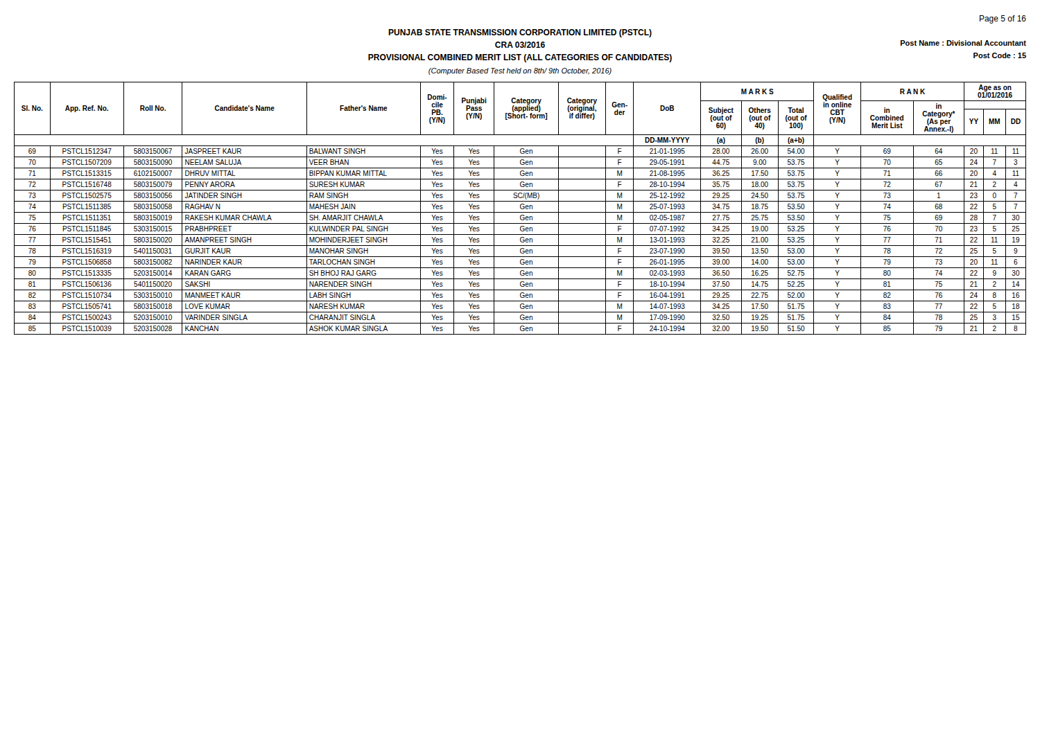Page 5 of 16
PUNJAB STATE TRANSMISSION CORPORATION LIMITED (PSTCL)
CRA 03/2016
Post Name : Divisional Accountant
PROVISIONAL COMBINED MERIT LIST (ALL CATEGORIES OF CANDIDATES)
Post Code : 15
(Computer Based Test held on 8th/ 9th October, 2016)
| Sl. No. | App. Ref. No. | Roll No. | Candidate's Name | Father's Name | Domi- cile PB. (Y/N) | Punjabi Pass (Y/N) | Category (applied) [Short- form] | Category (original, if differ) | Gen- der | DoB | M A R K S | Qualified in online CBT (Y/N) | R A N K | Age as on 01/01/2016 |
| --- | --- | --- | --- | --- | --- | --- | --- | --- | --- | --- | --- | --- | --- | --- |
| Subject (out of 60) | Others (out of 40) | Total (out of 100) | in Combined Merit List | in Category* (As per Annex.-I) | |
| YY | MM | DD |
| | DD-MM-YYYY | (a) | (b) | (a+b) | |
| 69 | PSTCL1512347 | 5803150067 | JASPREET KAUR | BALWANT SINGH | Yes | Yes | Gen | | F | 21-01-1995 | 28.00 | 26.00 | 54.00 | Y | 69 | 64 | 20 | 11 | 11 |
| 70 | PSTCL1507209 | 5803150090 | NEELAM SALUJA | VEER BHAN | Yes | Yes | Gen | | F | 29-05-1991 | 44.75 | 9.00 | 53.75 | Y | 70 | 65 | 24 | 7 | 3 |
| 71 | PSTCL1513315 | 6102150007 | DHRUV MITTAL | BIPPAN KUMAR MITTAL | Yes | Yes | Gen | | M | 21-08-1995 | 36.25 | 17.50 | 53.75 | Y | 71 | 66 | 20 | 4 | 11 |
| 72 | PSTCL1516748 | 5803150079 | PENNY ARORA | SURESH KUMAR | Yes | Yes | Gen | | F | 28-10-1994 | 35.75 | 18.00 | 53.75 | Y | 72 | 67 | 21 | 2 | 4 |
| 73 | PSTCL1502575 | 5803150056 | JATINDER SINGH | RAM SINGH | Yes | Yes | SC/(MB) | | M | 25-12-1992 | 29.25 | 24.50 | 53.75 | Y | 73 | 1 | 23 | 0 | 7 |
| 74 | PSTCL1511385 | 5803150058 | RAGHAV N | MAHESH JAIN | Yes | Yes | Gen | | M | 25-07-1993 | 34.75 | 18.75 | 53.50 | Y | 74 | 68 | 22 | 5 | 7 |
| 75 | PSTCL1511351 | 5803150019 | RAKESH KUMAR CHAWLA | SH. AMARJIT CHAWLA | Yes | Yes | Gen | | M | 02-05-1987 | 27.75 | 25.75 | 53.50 | Y | 75 | 69 | 28 | 7 | 30 |
| 76 | PSTCL1511845 | 5303150015 | PRABHPREET | KULWINDER PAL SINGH | Yes | Yes | Gen | | F | 07-07-1992 | 34.25 | 19.00 | 53.25 | Y | 76 | 70 | 23 | 5 | 25 |
| 77 | PSTCL1515451 | 5803150020 | AMANPREET SINGH | MOHINDERJEET SINGH | Yes | Yes | Gen | | M | 13-01-1993 | 32.25 | 21.00 | 53.25 | Y | 77 | 71 | 22 | 11 | 19 |
| 78 | PSTCL1516319 | 5401150031 | GURJIT KAUR | MANOHAR SINGH | Yes | Yes | Gen | | F | 23-07-1990 | 39.50 | 13.50 | 53.00 | Y | 78 | 72 | 25 | 5 | 9 |
| 79 | PSTCL1506858 | 5803150082 | NARINDER KAUR | TARLOCHAN SINGH | Yes | Yes | Gen | | F | 26-01-1995 | 39.00 | 14.00 | 53.00 | Y | 79 | 73 | 20 | 11 | 6 |
| 80 | PSTCL1513335 | 5203150014 | KARAN GARG | SH BHOJ RAJ GARG | Yes | Yes | Gen | | M | 02-03-1993 | 36.50 | 16.25 | 52.75 | Y | 80 | 74 | 22 | 9 | 30 |
| 81 | PSTCL1506136 | 5401150020 | SAKSHI | NARENDER SINGH | Yes | Yes | Gen | | F | 18-10-1994 | 37.50 | 14.75 | 52.25 | Y | 81 | 75 | 21 | 2 | 14 |
| 82 | PSTCL1510734 | 5303150010 | MANMEET KAUR | LABH SINGH | Yes | Yes | Gen | | F | 16-04-1991 | 29.25 | 22.75 | 52.00 | Y | 82 | 76 | 24 | 8 | 16 |
| 83 | PSTCL1505741 | 5803150018 | LOVE KUMAR | NARESH KUMAR | Yes | Yes | Gen | | M | 14-07-1993 | 34.25 | 17.50 | 51.75 | Y | 83 | 77 | 22 | 5 | 18 |
| 84 | PSTCL1500243 | 5203150010 | VARINDER SINGLA | CHARANJIT SINGLA | Yes | Yes | Gen | | M | 17-09-1990 | 32.50 | 19.25 | 51.75 | Y | 84 | 78 | 25 | 3 | 15 |
| 85 | PSTCL1510039 | 5203150028 | KANCHAN | ASHOK KUMAR SINGLA | Yes | Yes | Gen | | F | 24-10-1994 | 32.00 | 19.50 | 51.50 | Y | 85 | 79 | 21 | 2 | 8 |